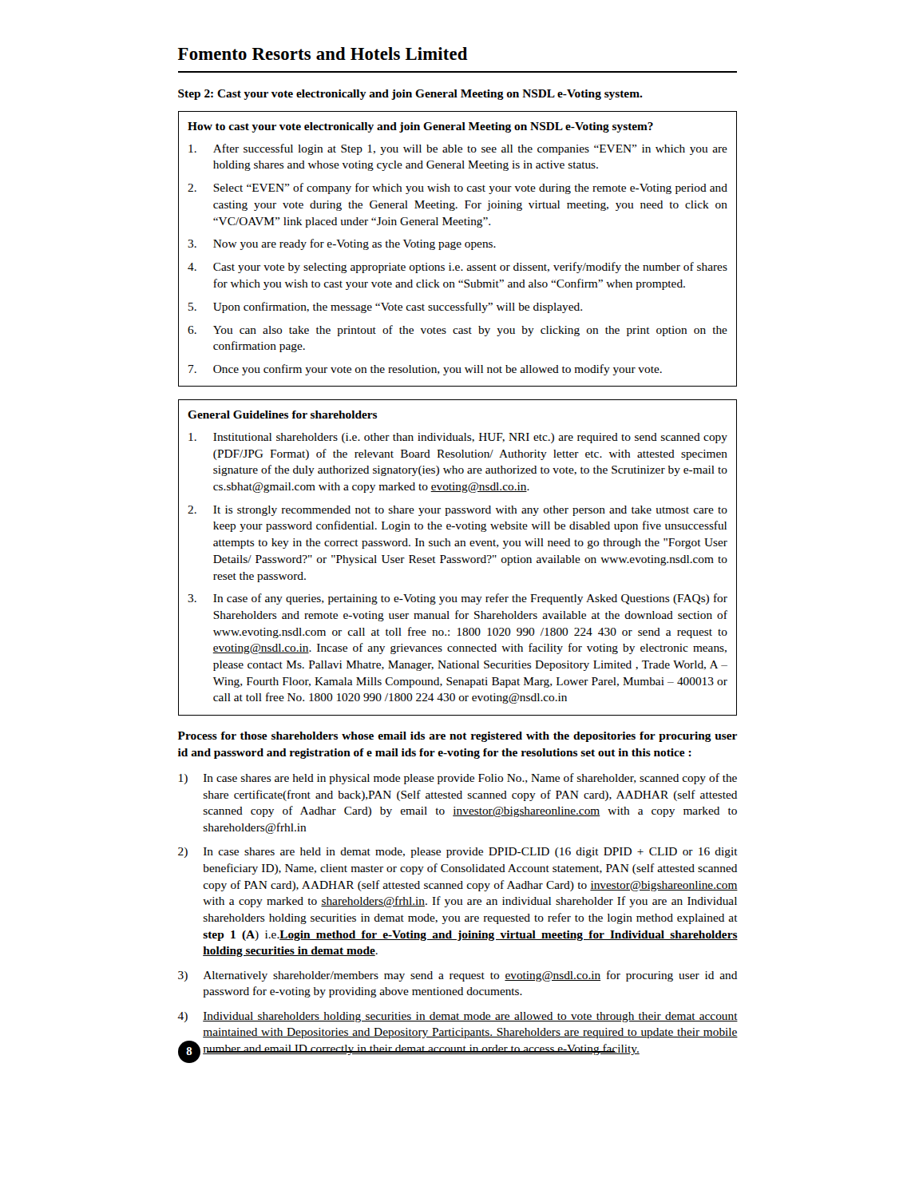Fomento Resorts and Hotels Limited
Step 2: Cast your vote electronically and join General Meeting on NSDL e-Voting system.
How to cast your vote electronically and join General Meeting on NSDL e-Voting system?
1. After successful login at Step 1, you will be able to see all the companies “EVEN” in which you are holding shares and whose voting cycle and General Meeting is in active status.
2. Select “EVEN” of company for which you wish to cast your vote during the remote e-Voting period and casting your vote during the General Meeting. For joining virtual meeting, you need to click on “VC/OAVM” link placed under “Join General Meeting”.
3. Now you are ready for e-Voting as the Voting page opens.
4. Cast your vote by selecting appropriate options i.e. assent or dissent, verify/modify the number of shares for which you wish to cast your vote and click on “Submit” and also “Confirm” when prompted.
5. Upon confirmation, the message “Vote cast successfully” will be displayed.
6. You can also take the printout of the votes cast by you by clicking on the print option on the confirmation page.
7. Once you confirm your vote on the resolution, you will not be allowed to modify your vote.
General Guidelines for shareholders
1. Institutional shareholders (i.e. other than individuals, HUF, NRI etc.) are required to send scanned copy (PDF/JPG Format) of the relevant Board Resolution/ Authority letter etc. with attested specimen signature of the duly authorized signatory(ies) who are authorized to vote, to the Scrutinizer by e-mail to cs.sbhat@gmail.com with a copy marked to evoting@nsdl.co.in.
2. It is strongly recommended not to share your password with any other person and take utmost care to keep your password confidential. Login to the e-voting website will be disabled upon five unsuccessful attempts to key in the correct password. In such an event, you will need to go through the "Forgot User Details/ Password?" or "Physical User Reset Password?" option available on www.evoting.nsdl.com to reset the password.
3. In case of any queries, pertaining to e-Voting you may refer the Frequently Asked Questions (FAQs) for Shareholders and remote e-voting user manual for Shareholders available at the download section of www.evoting.nsdl.com or call at toll free no.: 1800 1020 990 /1800 224 430 or send a request to evoting@nsdl.co.in. Incase of any grievances connected with facility for voting by electronic means, please contact Ms. Pallavi Mhatre, Manager, National Securities Depository Limited , Trade World, A – Wing, Fourth Floor, Kamala Mills Compound, Senapati Bapat Marg, Lower Parel, Mumbai – 400013 or call at toll free No. 1800 1020 990 /1800 224 430 or evoting@nsdl.co.in
Process for those shareholders whose email ids are not registered with the depositories for procuring user id and password and registration of e mail ids for e-voting for the resolutions set out in this notice :
1) In case shares are held in physical mode please provide Folio No., Name of shareholder, scanned copy of the share certificate(front and back),PAN (Self attested scanned copy of PAN card), AADHAR (self attested scanned copy of Aadhar Card) by email to investor@bigshareonline.com with a copy marked to shareholders@frhl.in
2) In case shares are held in demat mode, please provide DPID-CLID (16 digit DPID + CLID or 16 digit beneficiary ID), Name, client master or copy of Consolidated Account statement, PAN (self attested scanned copy of PAN card), AADHAR (self attested scanned copy of Aadhar Card) to investor@bigshareonline.com with a copy marked to shareholders@frhl.in. If you are an individual shareholder If you are an Individual shareholders holding securities in demat mode, you are requested to refer to the login method explained at step 1 (A) i.e.Login method for e-Voting and joining virtual meeting for Individual shareholders holding securities in demat mode.
3) Alternatively shareholder/members may send a request to evoting@nsdl.co.in for procuring user id and password for e-voting by providing above mentioned documents.
4) Individual shareholders holding securities in demat mode are allowed to vote through their demat account maintained with Depositories and Depository Participants. Shareholders are required to update their mobile number and email ID correctly in their demat account in order to access e-Voting facility.
8